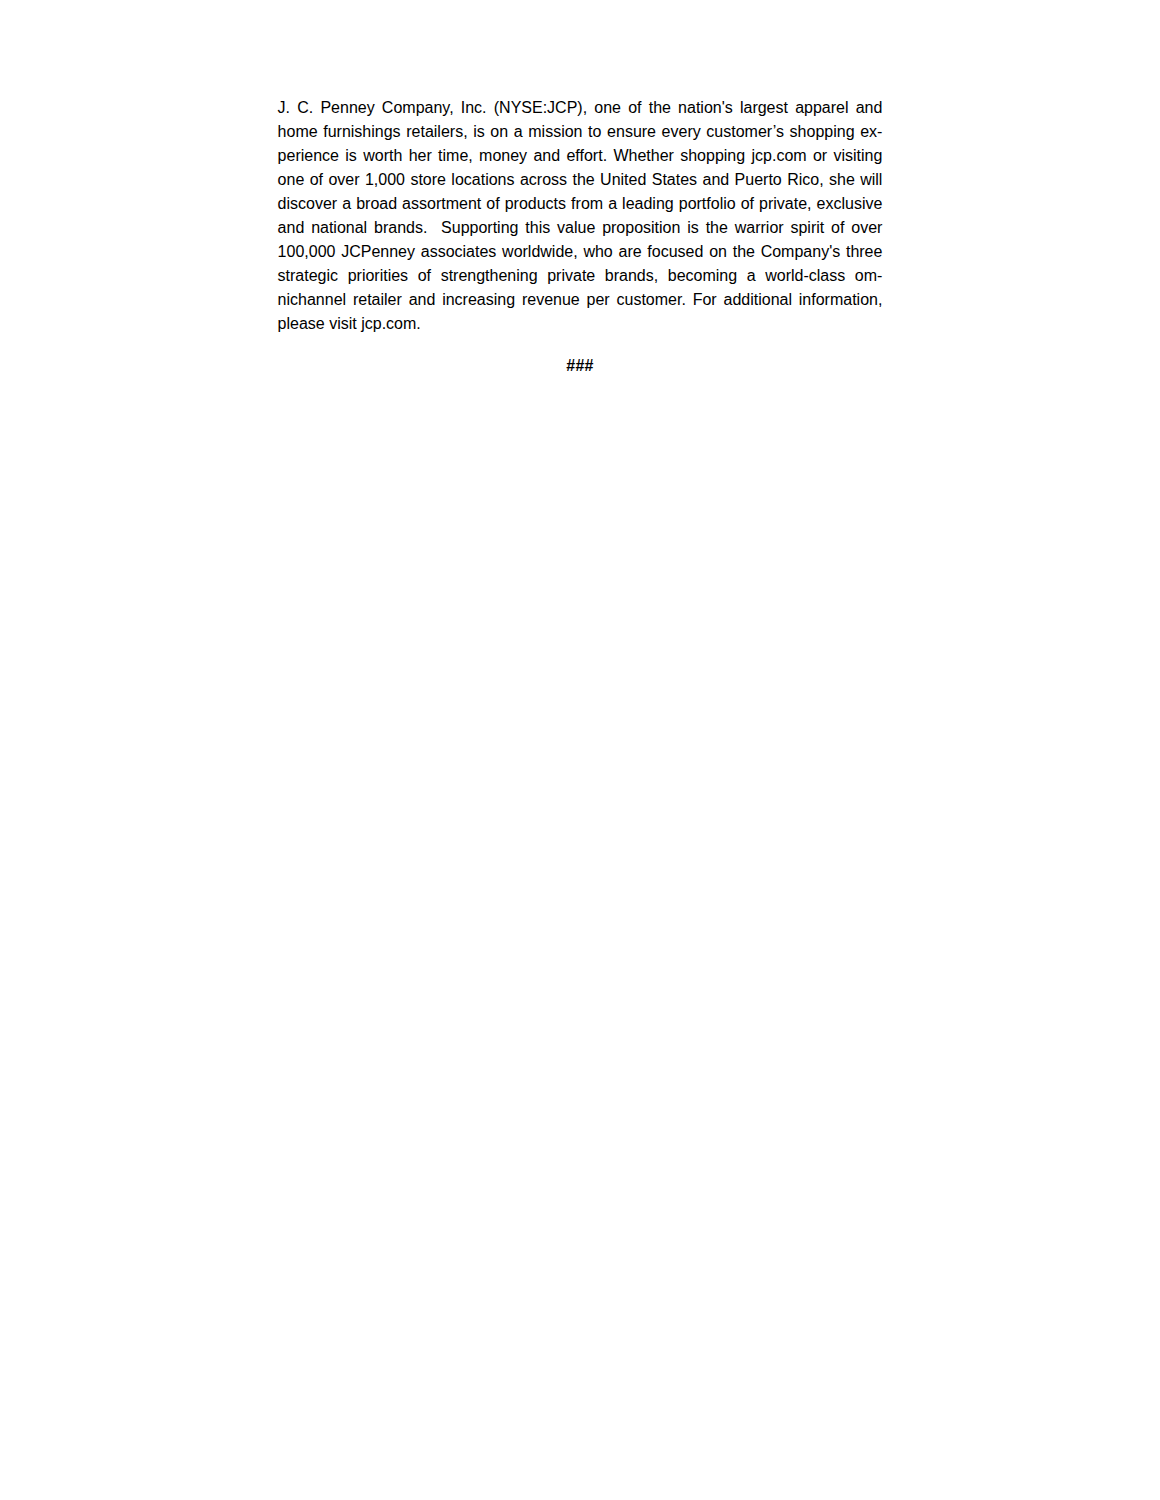J. C. Penney Company, Inc. (NYSE:JCP), one of the nation's largest apparel and home furnishings retailers, is on a mission to ensure every customer’s shopping experience is worth her time, money and effort. Whether shopping jcp.com or visiting one of over 1,000 store locations across the United States and Puerto Rico, she will discover a broad assortment of products from a leading portfolio of private, exclusive and national brands. Supporting this value proposition is the warrior spirit of over 100,000 JCPenney associates worldwide, who are focused on the Company's three strategic priorities of strengthening private brands, becoming a world-class omnichannel retailer and increasing revenue per customer. For additional information, please visit jcp.com.
###